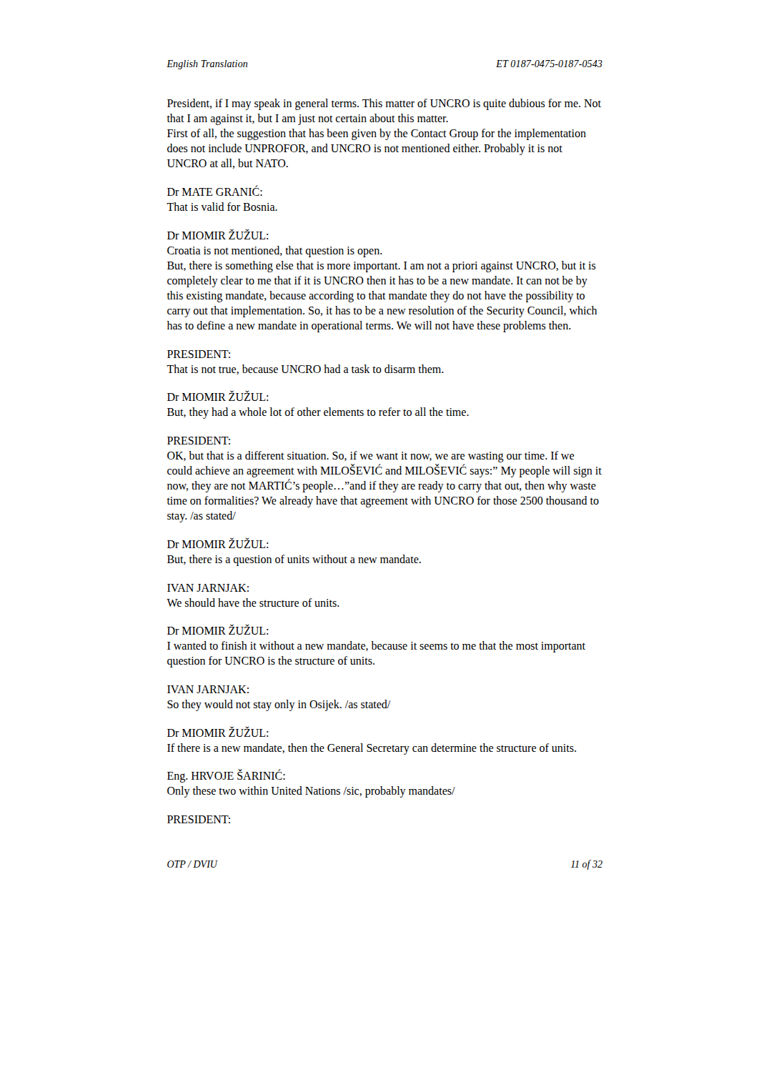English Translation
ET 0187-0475-0187-0543
President, if I may speak in general terms. This matter of UNCRO is quite dubious for me. Not that I am against it, but I am just not certain about this matter.
First of all, the suggestion that has been given by the Contact Group for the implementation does not include UNPROFOR, and UNCRO is not mentioned either. Probably it is not UNCRO at all, but NATO.
Dr MATE GRANIĆ:
That is valid for Bosnia.
Dr MIOMIR ŽUŽUL:
Croatia is not mentioned, that question is open.
But, there is something else that is more important. I am not a priori against UNCRO, but it is completely clear to me that if it is UNCRO then it has to be a new mandate. It can not be by this existing mandate, because according to that mandate they do not have the possibility to carry out that implementation. So, it has to be a new resolution of the Security Council, which has to define a new mandate in operational terms. We will not have these problems then.
PRESIDENT:
That is not true, because UNCRO had a task to disarm them.
Dr MIOMIR ŽUŽUL:
But, they had a whole lot of other elements to refer to all the time.
PRESIDENT:
OK, but that is a different situation. So, if we want it now, we are wasting our time. If we could achieve an agreement with MILOŠEVIĆ and MILOŠEVIĆ says:” My people will sign it now, they are not MARTIĆ’s people…”and if they are ready to carry that out, then why waste time on formalities? We already have that agreement with UNCRO for those 2500 thousand to stay. /as stated/
Dr MIOMIR ŽUŽUL:
But, there is a question of units without a new mandate.
IVAN JARNJAK:
We should have the structure of units.
Dr MIOMIR ŽUŽUL:
I wanted to finish it without a new mandate, because it seems to me that the most important question for UNCRO is the structure of units.
IVAN JARNJAK:
So they would not stay only in Osijek. /as stated/
Dr MIOMIR ŽUŽUL:
If there is a new mandate, then the General Secretary can determine the structure of units.
Eng. HRVOJE ŠARINIĆ:
Only these two within United Nations /sic, probably mandates/
PRESIDENT:
OTP / DVIU
11 of 32